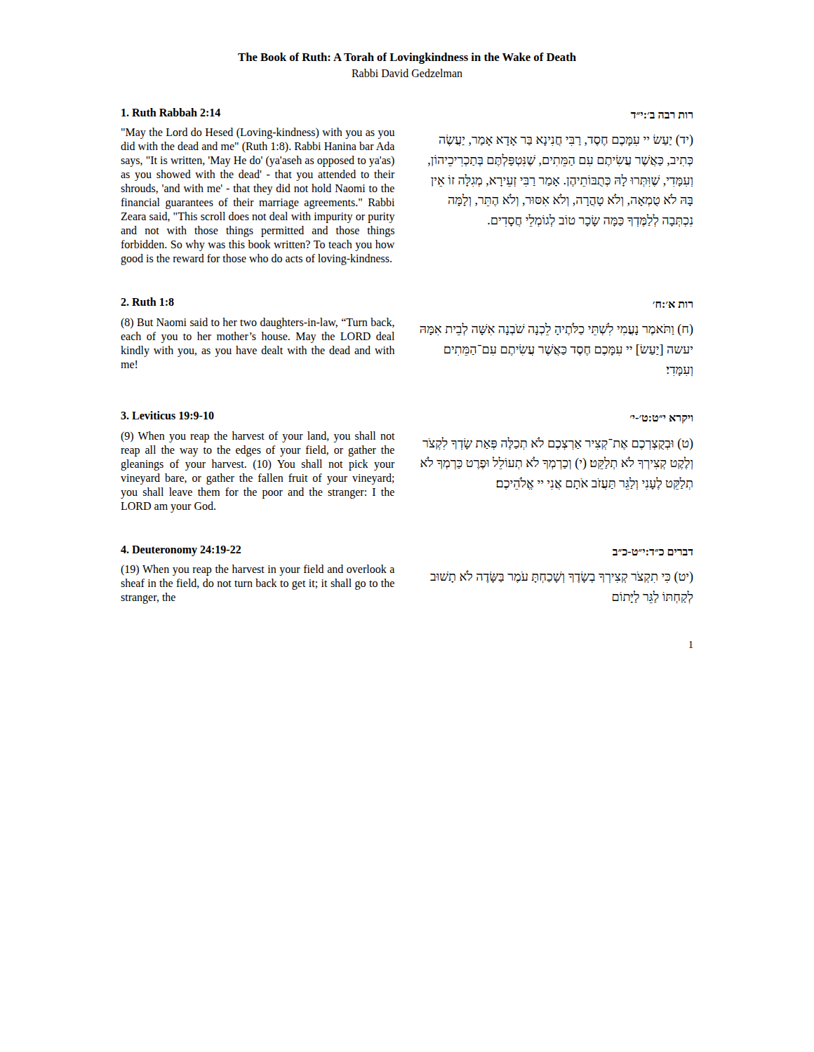The Book of Ruth: A Torah of Lovingkindness in the Wake of Death
Rabbi David Gedzelman
1. Ruth Rabbah 2:14
"May the Lord do Hesed (Loving-kindness) with you as you did with the dead and me" (Ruth 1:8). Rabbi Hanina bar Ada says, "It is written, 'May He do' (ya'aseh as opposed to ya'as) as you showed with the dead' - that you attended to their shrouds, 'and with me' - that they did not hold Naomi to the financial guarantees of their marriage agreements." Rabbi Zeara said, "This scroll does not deal with impurity or purity and not with those things permitted and those things forbidden. So why was this book written? To teach you how good is the reward for those who do acts of loving-kindness.
רות רבה ב׳:י״ד
(יד) יַעַשׂ יי עִמָּכֶם חֶסֶד, רַבִּי חֲנִינָא בַּר אָדָא אָמַר, יַעֲשֶׂה כְּתִיב, כַּאֲשֶׁר עֲשִׂיתֶם עִם הַמֵּתִים, שֶׁנִּטְפַּלְתֶּם בְּתַכְרִיכֵיהוֹן, וְעִמָּדִי, שֶׁוִּתְּרוּ לָהּ כְּתֻבּוֹתֵיהֶן. אָמַר רַבִּי זְעֵירָא, מְגִלָּה זוֹ אֵין בָּהּ לֹא טֻמְאָה, וְלֹא טָהֳרָה, וְלֹא אִסּוּר, וְלֹא הֶתֵּר, וְלָמָּה נִכְתְּבָה לְלַמֶּדְךָ כַּמָּה שָׂכָר טוֹב לְגוֹמְלֵי חֲסָדִים.
2. Ruth 1:8
(8) But Naomi said to her two daughters-in-law, “Turn back, each of you to her mother’s house. May the LORD deal kindly with you, as you have dealt with the dead and with me!
רות א׳:ח׳
(ח) וַתֹּאמֶר נָעֳמִי לִשְׁתֵּי כַלֹּתֶיהָ לֵכְנָה שֹׁבְנָה אִשָּׁה לְבֵית אִמָּהּ יעשה [יַעַשׂ] יי עִמָּכֶם חֶסֶד כַּאֲשֶׁר עֲשִׂיתֶם עִם־הַמֵּתִים וְעִמָּדִי׃
3. Leviticus 19:9-10
(9) When you reap the harvest of your land, you shall not reap all the way to the edges of your field, or gather the gleanings of your harvest. (10) You shall not pick your vineyard bare, or gather the fallen fruit of your vineyard; you shall leave them for the poor and the stranger: I the LORD am your God.
ויקרא י״ט:ט׳-י׳
(ט) וּבְקֻצְרְכֶם אֶת־קְצִיר אַרְצְכֶם לֹא תְכַלֶּה פְּאַת שָׂדְךָ לִקְצֹר וְלֶקֶט קְצִירְךָ לֹא תְלַקֵּט׃ (י) וְכַרְמְךָ לֹא תְעוֹלֵל וּפֶרֶט כַּרְמְךָ לֹא תְלַקֵּט לֶעָנִי וְלַגֵּר תַּעֲזֹב אֹתָם אֲנִי יי אֱלֹהֵיכֶם׃
4. Deuteronomy 24:19-22
(19) When you reap the harvest in your field and overlook a sheaf in the field, do not turn back to get it; it shall go to the stranger, the
דברים כ״ד:י״ט-כ״ב
(יט) כִּי תִקְצֹר קְצִירְךָ בְשָׂדֶךָ וְשָׁכַחְתָּ עֹמֶר בַּשָּׂדֶה לֹא תָשׁוּב לְקַחְתּוֹ לַגֵּר לַיָּתוֹם
1